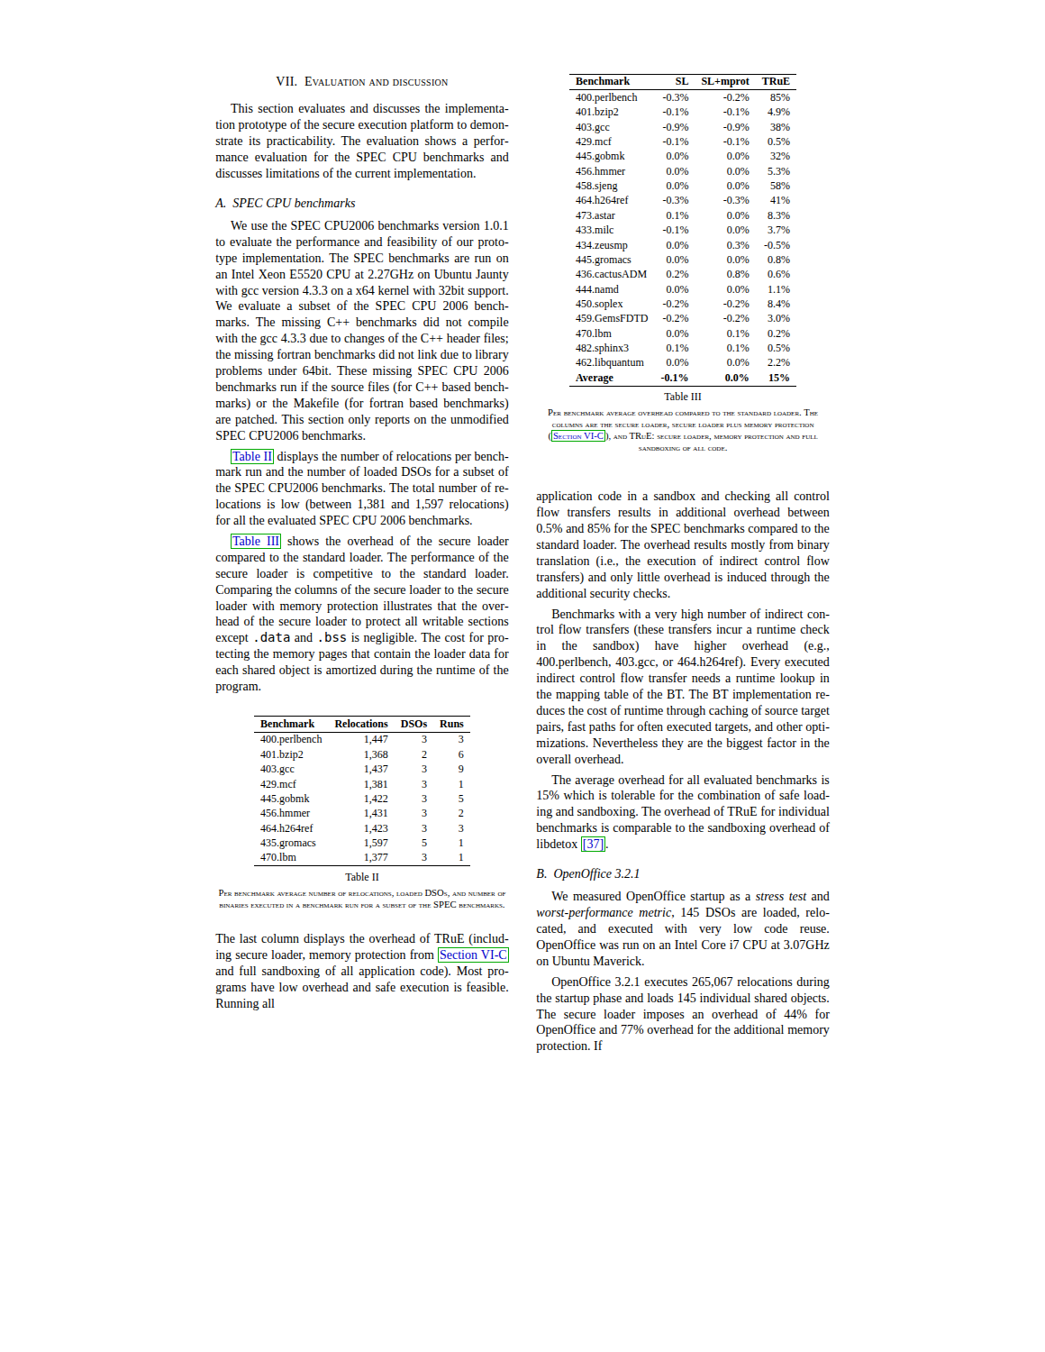VII. Evaluation and discussion
This section evaluates and discusses the implementation prototype of the secure execution platform to demonstrate its practicability. The evaluation shows a performance evaluation for the SPEC CPU benchmarks and discusses limitations of the current implementation.
A. SPEC CPU benchmarks
We use the SPEC CPU2006 benchmarks version 1.0.1 to evaluate the performance and feasibility of our prototype implementation. The SPEC benchmarks are run on an Intel Xeon E5520 CPU at 2.27GHz on Ubuntu Jaunty with gcc version 4.3.3 on a x64 kernel with 32bit support. We evaluate a subset of the SPEC CPU 2006 benchmarks. The missing C++ benchmarks did not compile with the gcc 4.3.3 due to changes of the C++ header files; the missing fortran benchmarks did not link due to library problems under 64bit. These missing SPEC CPU 2006 benchmarks run if the source files (for C++ based benchmarks) or the Makefile (for fortran based benchmarks) are patched. This section only reports on the unmodified SPEC CPU2006 benchmarks.
Table II displays the number of relocations per benchmark run and the number of loaded DSOs for a subset of the SPEC CPU2006 benchmarks. The total number of relocations is low (between 1,381 and 1,597 relocations) for all the evaluated SPEC CPU 2006 benchmarks.
Table III shows the overhead of the secure loader compared to the standard loader. The performance of the secure loader is competitive to the standard loader. Comparing the columns of the secure loader to the secure loader with memory protection illustrates that the overhead of the secure loader to protect all writable sections except .data and .bss is negligible. The cost for protecting the memory pages that contain the loader data for each shared object is amortized during the runtime of the program.
| Benchmark | Relocations | DSOs | Runs |
| --- | --- | --- | --- |
| 400.perlbench | 1,447 | 3 | 3 |
| 401.bzip2 | 1,368 | 2 | 6 |
| 403.gcc | 1,437 | 3 | 9 |
| 429.mcf | 1,381 | 3 | 1 |
| 445.gobmk | 1,422 | 3 | 5 |
| 456.hmmer | 1,431 | 3 | 2 |
| 464.h264ref | 1,423 | 3 | 3 |
| 435.gromacs | 1,597 | 5 | 1 |
| 470.lbm | 1,377 | 3 | 1 |
Table II Per benchmark average number of relocations, loaded DSOs, and number of binaries executed in a benchmark run for a subset of the SPEC benchmarks.
The last column displays the overhead of TRuE (including secure loader, memory protection from Section VI-C and full sandboxing of all application code). Most programs have low overhead and safe execution is feasible. Running all
| Benchmark | SL | SL+mprot | TRuE |
| --- | --- | --- | --- |
| 400.perlbench | -0.3% | -0.2% | 85% |
| 401.bzip2 | -0.1% | -0.1% | 4.9% |
| 403.gcc | -0.9% | -0.9% | 38% |
| 429.mcf | -0.1% | -0.1% | 0.5% |
| 445.gobmk | 0.0% | 0.0% | 32% |
| 456.hmmer | 0.0% | 0.0% | 5.3% |
| 458.sjeng | 0.0% | 0.0% | 58% |
| 464.h264ref | -0.3% | -0.3% | 41% |
| 473.astar | 0.1% | 0.0% | 8.3% |
| 433.milc | -0.1% | 0.0% | 3.7% |
| 434.zeusmp | 0.0% | 0.3% | -0.5% |
| 445.gromacs | 0.0% | 0.0% | 0.8% |
| 436.cactusADM | 0.2% | 0.8% | 0.6% |
| 444.namd | 0.0% | 0.0% | 1.1% |
| 450.soplex | -0.2% | -0.2% | 8.4% |
| 459.GemsFDTD | -0.2% | -0.2% | 3.0% |
| 470.lbm | 0.0% | 0.1% | 0.2% |
| 482.sphinx3 | 0.1% | 0.1% | 0.5% |
| 462.libquantum | 0.0% | 0.0% | 2.2% |
| Average | -0.1% | 0.0% | 15% |
Table III Per benchmark average overhead compared to the standard loader. The columns are the secure loader, secure loader plus memory protection (Section VI-C), and TRuE: secure loader, memory protection and full sandboxing of all code.
application code in a sandbox and checking all control flow transfers results in additional overhead between 0.5% and 85% for the SPEC benchmarks compared to the standard loader. The overhead results mostly from binary translation (i.e., the execution of indirect control flow transfers) and only little overhead is induced through the additional security checks.
Benchmarks with a very high number of indirect control flow transfers (these transfers incur a runtime check in the sandbox) have higher overhead (e.g., 400.perlbench, 403.gcc, or 464.h264ref). Every executed indirect control flow transfer needs a runtime lookup in the mapping table of the BT. The BT implementation reduces the cost of runtime through caching of source target pairs, fast paths for often executed targets, and other optimizations. Nevertheless they are the biggest factor in the overall overhead.
The average overhead for all evaluated benchmarks is 15% which is tolerable for the combination of safe loading and sandboxing. The overhead of TRuE for individual benchmarks is comparable to the sandboxing overhead of libdetox [37].
B. OpenOffice 3.2.1
We measured OpenOffice startup as a stress test and worst-performance metric, 145 DSOs are loaded, relocated, and executed with very low code reuse. OpenOffice was run on an Intel Core i7 CPU at 3.07GHz on Ubuntu Maverick.
OpenOffice 3.2.1 executes 265,067 relocations during the startup phase and loads 145 individual shared objects. The secure loader imposes an overhead of 44% for OpenOffice and 77% overhead for the additional memory protection. If